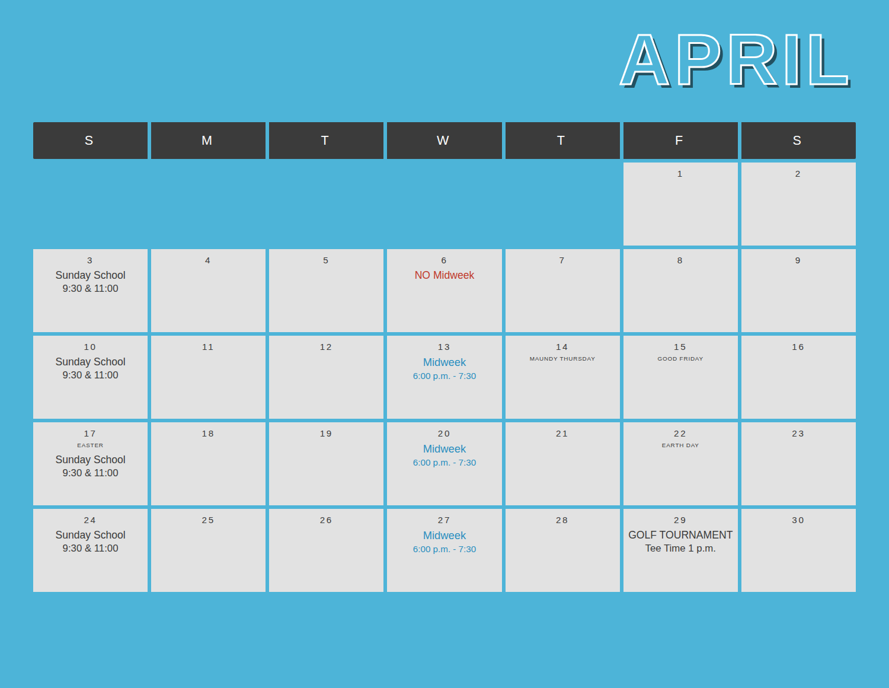APRIL
| S | M | T | W | T | F | S |
| --- | --- | --- | --- | --- | --- | --- |
| | | | | | 1 | 2 |
| 3 Sunday School 9:30 & 11:00 | 4 | 5 | 6 NO Midweek | 7 | 8 | 9 |
| 10 Sunday School 9:30 & 11:00 | 11 | 12 | 13 Midweek 6:00 p.m. - 7:30 | 14 Maundy Thursday | 15 Good Friday | 16 |
| 17 Easter Sunday School 9:30 & 11:00 | 18 | 19 | 20 Midweek 6:00 p.m. - 7:30 | 21 | 22 Earth Day | 23 |
| 24 Sunday School 9:30 & 11:00 | 25 | 26 | 27 Midweek 6:00 p.m. - 7:30 | 28 | 29 GOLF TOURNAMENT Tee Time 1 p.m. | 30 |